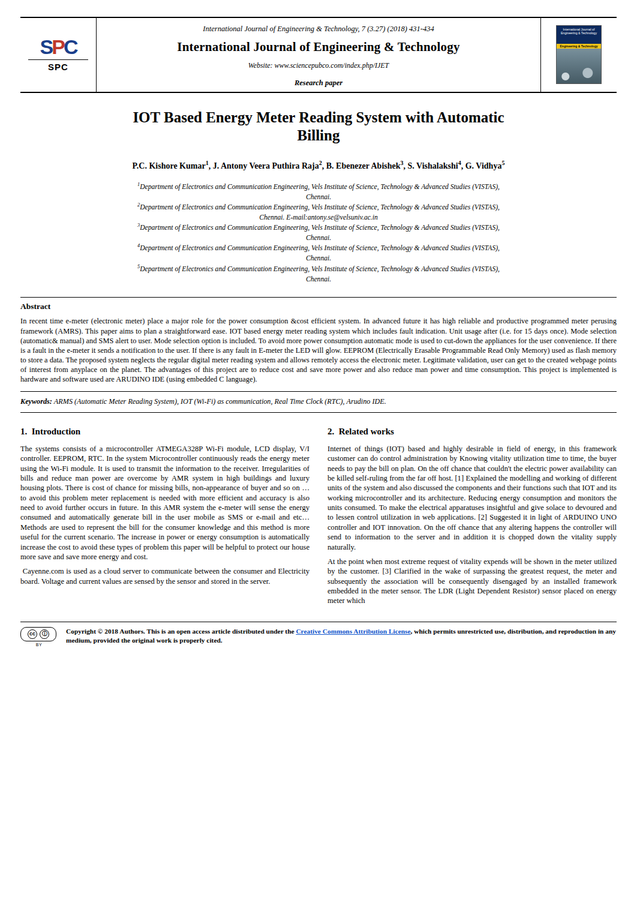SPC
SPC
International Journal of Engineering & Technology, 7 (3.27) (2018) 431-434
International Journal of Engineering & Technology
Website: www.sciencepubco.com/index.php/IJET
Research paper
International Journal of
Engineering & Technology
Engineering & Technology
IOT Based Energy Meter Reading System with Automatic
Billing
P.C. Kishore Kumar1, J. Antony Veera Puthira Raja2, B. Ebenezer Abishek3, S. Vishalakshi4, G. Vidhya5
1Department of Electronics and Communication Engineering, Vels Institute of Science, Technology & Advanced Studies (VISTAS),
Chennai.
2Department of Electronics and Communication Engineering, Vels Institute of Science, Technology & Advanced Studies (VISTAS),
Chennai. E-mail:antony.se@velsuniv.ac.in
3Department of Electronics and Communication Engineering, Vels Institute of Science, Technology & Advanced Studies (VISTAS),
Chennai.
4Department of Electronics and Communication Engineering, Vels Institute of Science, Technology & Advanced Studies (VISTAS),
Chennai.
5Department of Electronics and Communication Engineering, Vels Institute of Science, Technology & Advanced Studies (VISTAS),
Chennai.
Abstract
In recent time e-meter (electronic meter) place a major role for the power consumption &cost efficient system. In advanced future it has high reliable and productive programmed meter perusing framework (AMRS). This paper aims to plan a straightforward ease. IOT based energy meter reading system which includes fault indication. Unit usage after (i.e. for 15 days once). Mode selection (automatic& manual) and SMS alert to user. Mode selection option is included. To avoid more power consumption automatic mode is used to cut-down the appliances for the user convenience. If there is a fault in the e-meter it sends a notification to the user. If there is any fault in E-meter the LED will glow. EEPROM (Electrically Erasable Programmable Read Only Memory) used as flash memory to store a data. The proposed system neglects the regular digital meter reading system and allows remotely access the electronic meter. Legitimate validation, user can get to the created webpage points of interest from anyplace on the planet. The advantages of this project are to reduce cost and save more power and also reduce man power and time consumption. This project is implemented is hardware and software used are ARUDINO IDE (using embedded C language).
Keywords: ARMS (Automatic Meter Reading System), IOT (Wi-Fi) as communication, Real Time Clock (RTC), Arudino IDE.
1. Introduction
The systems consists of a microcontroller ATMEGA328P Wi-Fi module, LCD display, V/I controller. EEPROM, RTC. In the system Microcontroller continuously reads the energy meter using the Wi-Fi module. It is used to transmit the information to the receiver. Irregularities of bills and reduce man power are overcome by AMR system in high buildings and luxury housing plots. There is cost of chance for missing bills, non-appearance of buyer and so on … to avoid this problem meter replacement is needed with more efficient and accuracy is also need to avoid further occurs in future. In this AMR system the e-meter will sense the energy consumed and automatically generate bill in the user mobile as SMS or e-mail and etc… Methods are used to represent the bill for the consumer knowledge and this method is more useful for the current scenario. The increase in power or energy consumption is automatically increase the cost to avoid these types of problem this paper will be helpful to protect our house more save and save more energy and cost.
Cayenne.com is used as a cloud server to communicate between the consumer and Electricity board. Voltage and current values are sensed by the sensor and stored in the server.
2. Related works
Internet of things (IOT) based and highly desirable in field of energy, in this framework customer can do control administration by Knowing vitality utilization time to time, the buyer needs to pay the bill on plan. On the off chance that couldn't the electric power availability can be killed self-ruling from the far off host. [1] Explained the modelling and working of different units of the system and also discussed the components and their functions such that IOT and its working microcontroller and its architecture. Reducing energy consumption and monitors the units consumed. To make the electrical apparatuses insightful and give solace to devoured and to lessen control utilization in web applications. [2] Suggested it in light of ARDUINO UNO controller and IOT innovation. On the off chance that any altering happens the controller will send to information to the server and in addition it is chopped down the vitality supply naturally.
At the point when most extreme request of vitality expends will be shown in the meter utilized by the customer. [3] Clarified in the wake of surpassing the greatest request, the meter and subsequently the association will be consequently disengaged by an installed framework embedded in the meter sensor. The LDR (Light Dependent Resistor) sensor placed on energy meter which
cc ⓘ
BY
Copyright © 2018 Authors. This is an open access article distributed under the Creative Commons Attribution License, which permits unrestricted use, distribution, and reproduction in any medium, provided the original work is properly cited.